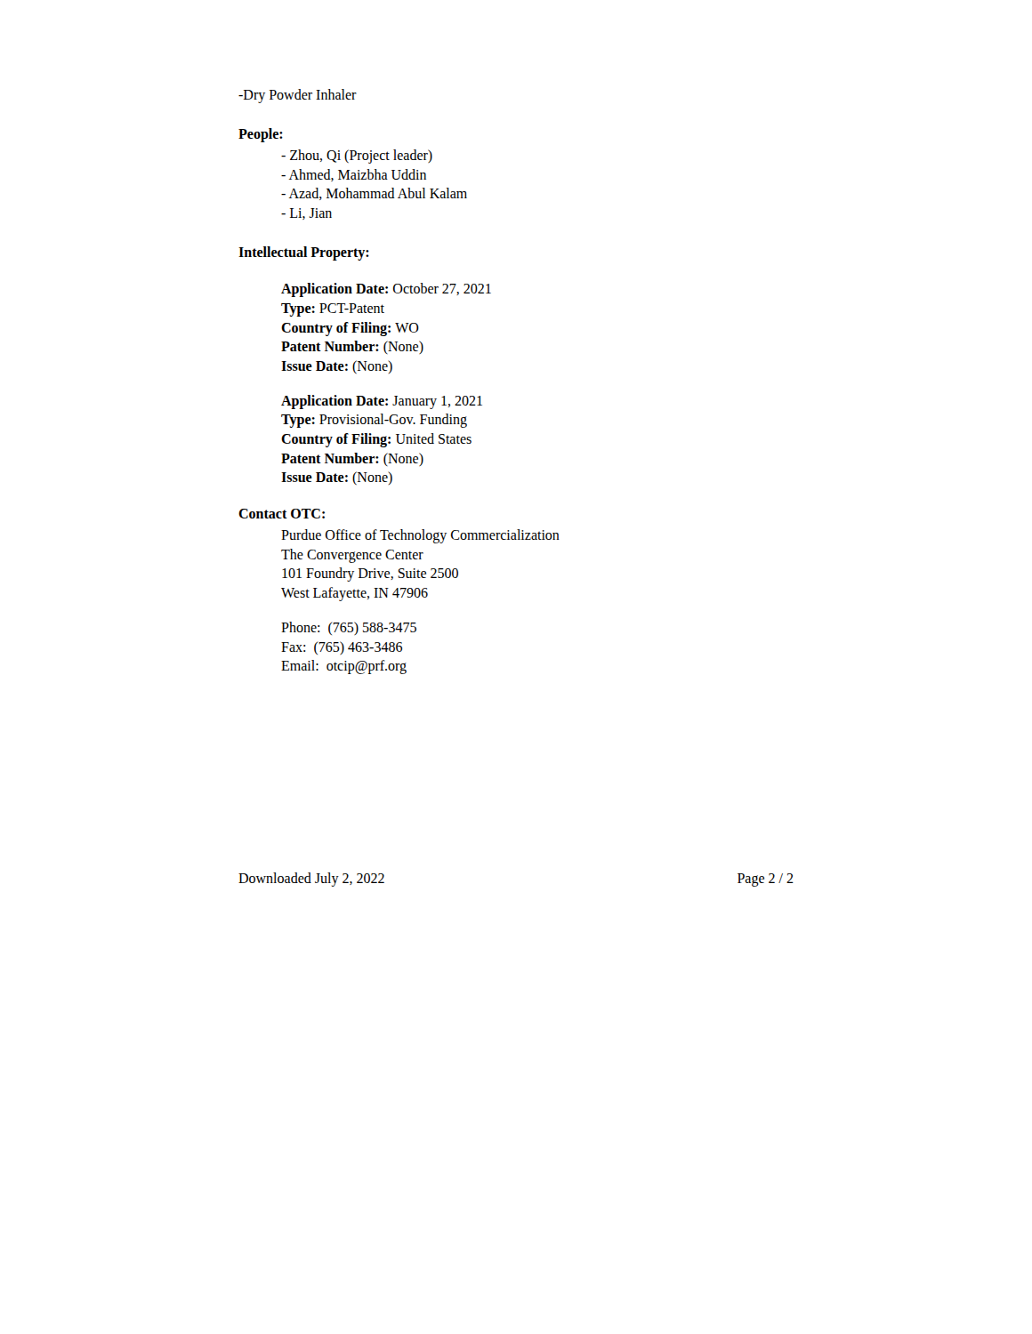-Dry Powder Inhaler
People:
- Zhou, Qi (Project leader)
- Ahmed, Maizbha Uddin
- Azad, Mohammad Abul Kalam
- Li, Jian
Intellectual Property:
Application Date: October 27, 2021
Type: PCT-Patent
Country of Filing: WO
Patent Number: (None)
Issue Date: (None)
Application Date: January 1, 2021
Type: Provisional-Gov. Funding
Country of Filing: United States
Patent Number: (None)
Issue Date: (None)
Contact OTC:
Purdue Office of Technology Commercialization
The Convergence Center
101 Foundry Drive, Suite 2500
West Lafayette, IN 47906
Phone: (765) 588-3475
Fax: (765) 463-3486
Email: otcip@prf.org
Downloaded July 2, 2022 Page 2 / 2